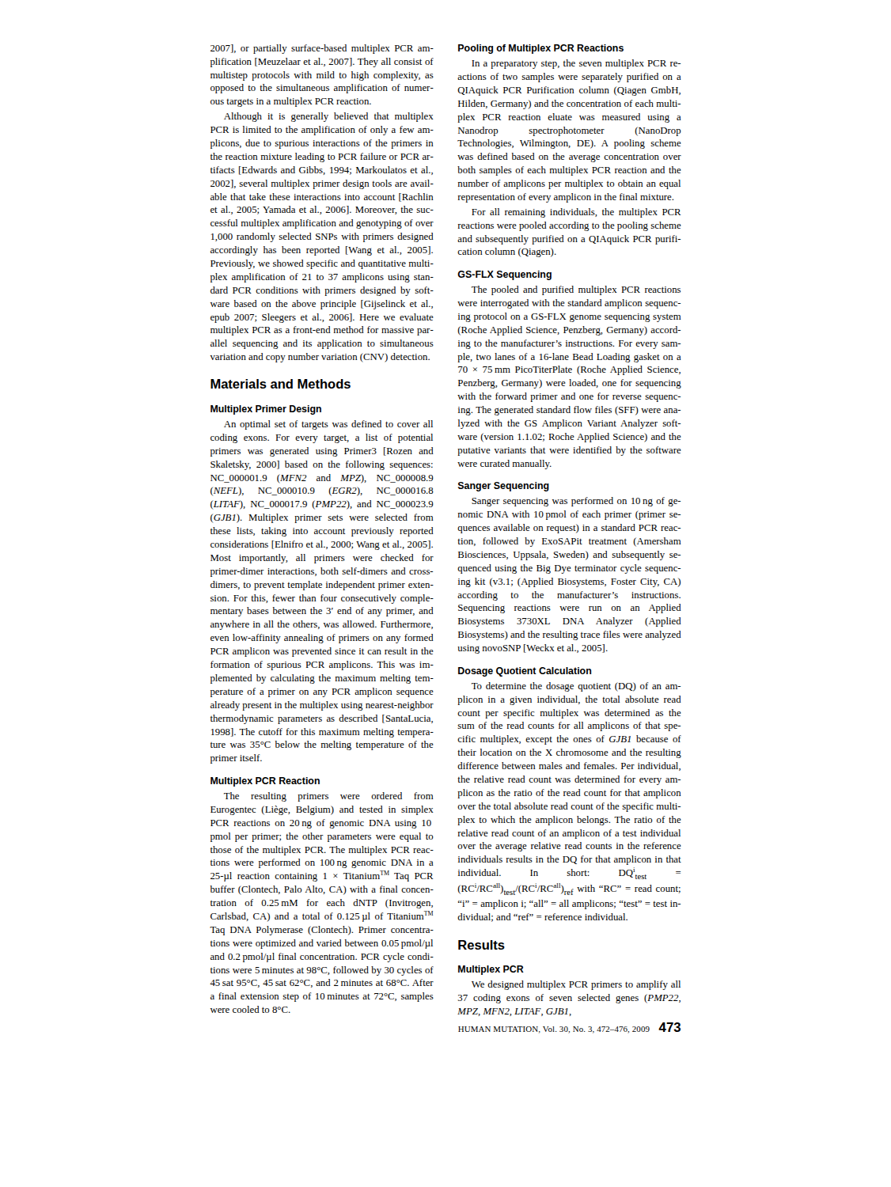2007], or partially surface-based multiplex PCR amplification [Meuzelaar et al., 2007]. They all consist of multistep protocols with mild to high complexity, as opposed to the simultaneous amplification of numerous targets in a multiplex PCR reaction.
Although it is generally believed that multiplex PCR is limited to the amplification of only a few amplicons, due to spurious interactions of the primers in the reaction mixture leading to PCR failure or PCR artifacts [Edwards and Gibbs, 1994; Markoulatos et al., 2002], several multiplex primer design tools are available that take these interactions into account [Rachlin et al., 2005; Yamada et al., 2006]. Moreover, the successful multiplex amplification and genotyping of over 1,000 randomly selected SNPs with primers designed accordingly has been reported [Wang et al., 2005]. Previously, we showed specific and quantitative multiplex amplification of 21 to 37 amplicons using standard PCR conditions with primers designed by software based on the above principle [Gijselinck et al., epub 2007; Sleegers et al., 2006]. Here we evaluate multiplex PCR as a front-end method for massive parallel sequencing and its application to simultaneous variation and copy number variation (CNV) detection.
Materials and Methods
Multiplex Primer Design
An optimal set of targets was defined to cover all coding exons. For every target, a list of potential primers was generated using Primer3 [Rozen and Skaletsky, 2000] based on the following sequences: NC_000001.9 (MFN2 and MPZ), NC_000008.9 (NEFL), NC_000010.9 (EGR2), NC_000016.8 (LITAF), NC_000017.9 (PMP22), and NC_000023.9 (GJB1). Multiplex primer sets were selected from these lists, taking into account previously reported considerations [Elnifro et al., 2000; Wang et al., 2005]. Most importantly, all primers were checked for primer-dimer interactions, both self-dimers and cross-dimers, to prevent template independent primer extension. For this, fewer than four consecutively complementary bases between the 3′ end of any primer, and anywhere in all the others, was allowed. Furthermore, even low-affinity annealing of primers on any formed PCR amplicon was prevented since it can result in the formation of spurious PCR amplicons. This was implemented by calculating the maximum melting temperature of a primer on any PCR amplicon sequence already present in the multiplex using nearest-neighbor thermodynamic parameters as described [SantaLucia, 1998]. The cutoff for this maximum melting temperature was 35°C below the melting temperature of the primer itself.
Multiplex PCR Reaction
The resulting primers were ordered from Eurogentec (Liège, Belgium) and tested in simplex PCR reactions on 20 ng of genomic DNA using 10 pmol per primer; the other parameters were equal to those of the multiplex PCR. The multiplex PCR reactions were performed on 100 ng genomic DNA in a 25-µl reaction containing 1 × TitaniumTM Taq PCR buffer (Clontech, Palo Alto, CA) with a final concentration of 0.25 mM for each dNTP (Invitrogen, Carlsbad, CA) and a total of 0.125 µl of TitaniumTM Taq DNA Polymerase (Clontech). Primer concentrations were optimized and varied between 0.05 pmol/µl and 0.2 pmol/µl final concentration. PCR cycle conditions were 5 minutes at 98°C, followed by 30 cycles of 45 sat 95°C, 45 sat 62°C, and 2 minutes at 68°C. After a final extension step of 10 minutes at 72°C, samples were cooled to 8°C.
Pooling of Multiplex PCR Reactions
In a preparatory step, the seven multiplex PCR reactions of two samples were separately purified on a QIAquick PCR Purification column (Qiagen GmbH, Hilden, Germany) and the concentration of each multiplex PCR reaction eluate was measured using a Nanodrop spectrophotometer (NanoDrop Technologies, Wilmington, DE). A pooling scheme was defined based on the average concentration over both samples of each multiplex PCR reaction and the number of amplicons per multiplex to obtain an equal representation of every amplicon in the final mixture.
For all remaining individuals, the multiplex PCR reactions were pooled according to the pooling scheme and subsequently purified on a QIAquick PCR purification column (Qiagen).
GS-FLX Sequencing
The pooled and purified multiplex PCR reactions were interrogated with the standard amplicon sequencing protocol on a GS-FLX genome sequencing system (Roche Applied Science, Penzberg, Germany) according to the manufacturer’s instructions. For every sample, two lanes of a 16-lane Bead Loading gasket on a 70 × 75 mm PicoTiterPlate (Roche Applied Science, Penzberg, Germany) were loaded, one for sequencing with the forward primer and one for reverse sequencing. The generated standard flow files (SFF) were analyzed with the GS Amplicon Variant Analyzer software (version 1.1.02; Roche Applied Science) and the putative variants that were identified by the software were curated manually.
Sanger Sequencing
Sanger sequencing was performed on 10 ng of genomic DNA with 10 pmol of each primer (primer sequences available on request) in a standard PCR reaction, followed by ExoSAPit treatment (Amersham Biosciences, Uppsala, Sweden) and subsequently sequenced using the Big Dye terminator cycle sequencing kit (v3.1; (Applied Biosystems, Foster City, CA) according to the manufacturer’s instructions. Sequencing reactions were run on an Applied Biosystems 3730XL DNA Analyzer (Applied Biosystems) and the resulting trace files were analyzed using novoSNP [Weckx et al., 2005].
Dosage Quotient Calculation
To determine the dosage quotient (DQ) of an amplicon in a given individual, the total absolute read count per specific multiplex was determined as the sum of the read counts for all amplicons of that specific multiplex, except the ones of GJB1 because of their location on the X chromosome and the resulting difference between males and females. Per individual, the relative read count was determined for every amplicon as the ratio of the read count for that amplicon over the total absolute read count of the specific multiplex to which the amplicon belongs. The ratio of the relative read count of an amplicon of a test individual over the average relative read counts in the reference individuals results in the DQ for that amplicon in that individual. In short: DQitest = (RCi/RCall)test/(RCi/RCall)ref with “RC” = read count; “i” = amplicon i; “all” = all amplicons; “test” = test individual; and “ref” = reference individual.
Results
Multiplex PCR
We designed multiplex PCR primers to amplify all 37 coding exons of seven selected genes (PMP22, MPZ, MFN2, LITAF, GJB1,
HUMAN MUTATION, Vol. 30, No. 3, 472–476, 2009 473